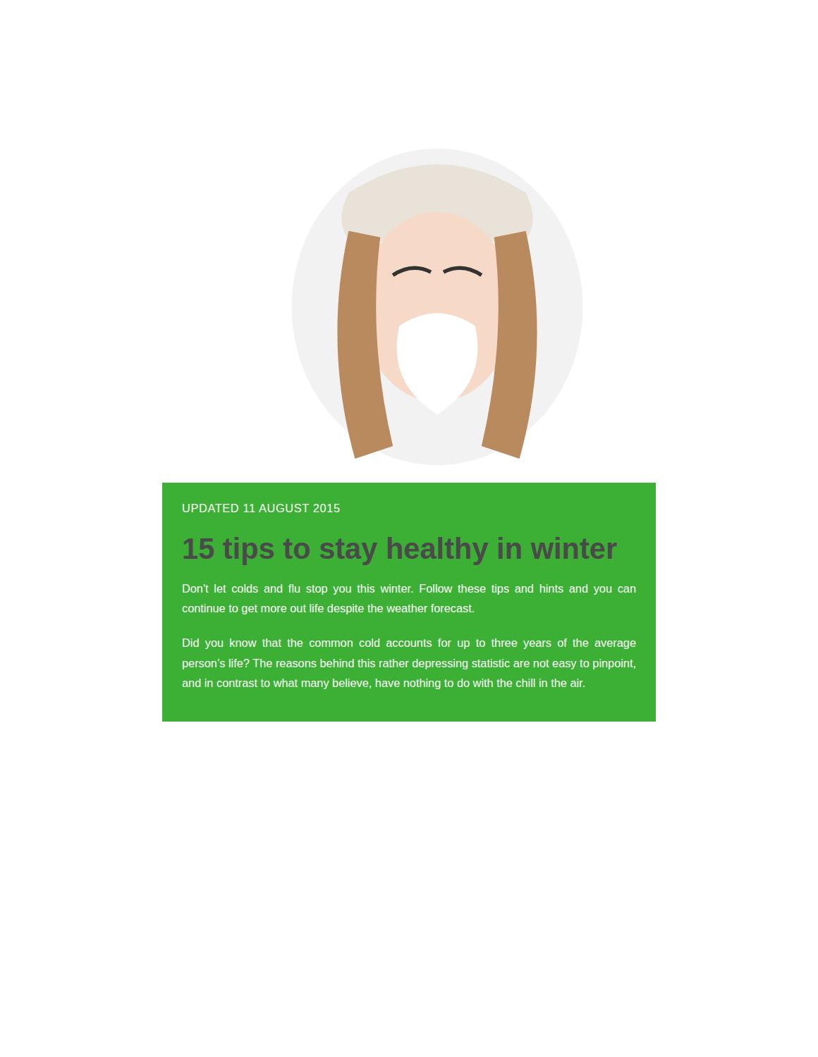Updated 11 August 2015
15 tips to stay healthy in winter
Don't let colds and flu stop you this winter. Follow these tips and hints and you can continue to get more out life despite the weather forecast.
Did you know that the common cold accounts for up to three years of the average person’s life? The reasons behind this rather depressing statistic are not easy to pinpoint, and in contrast to what many believe, have nothing to do with the chill in the air.